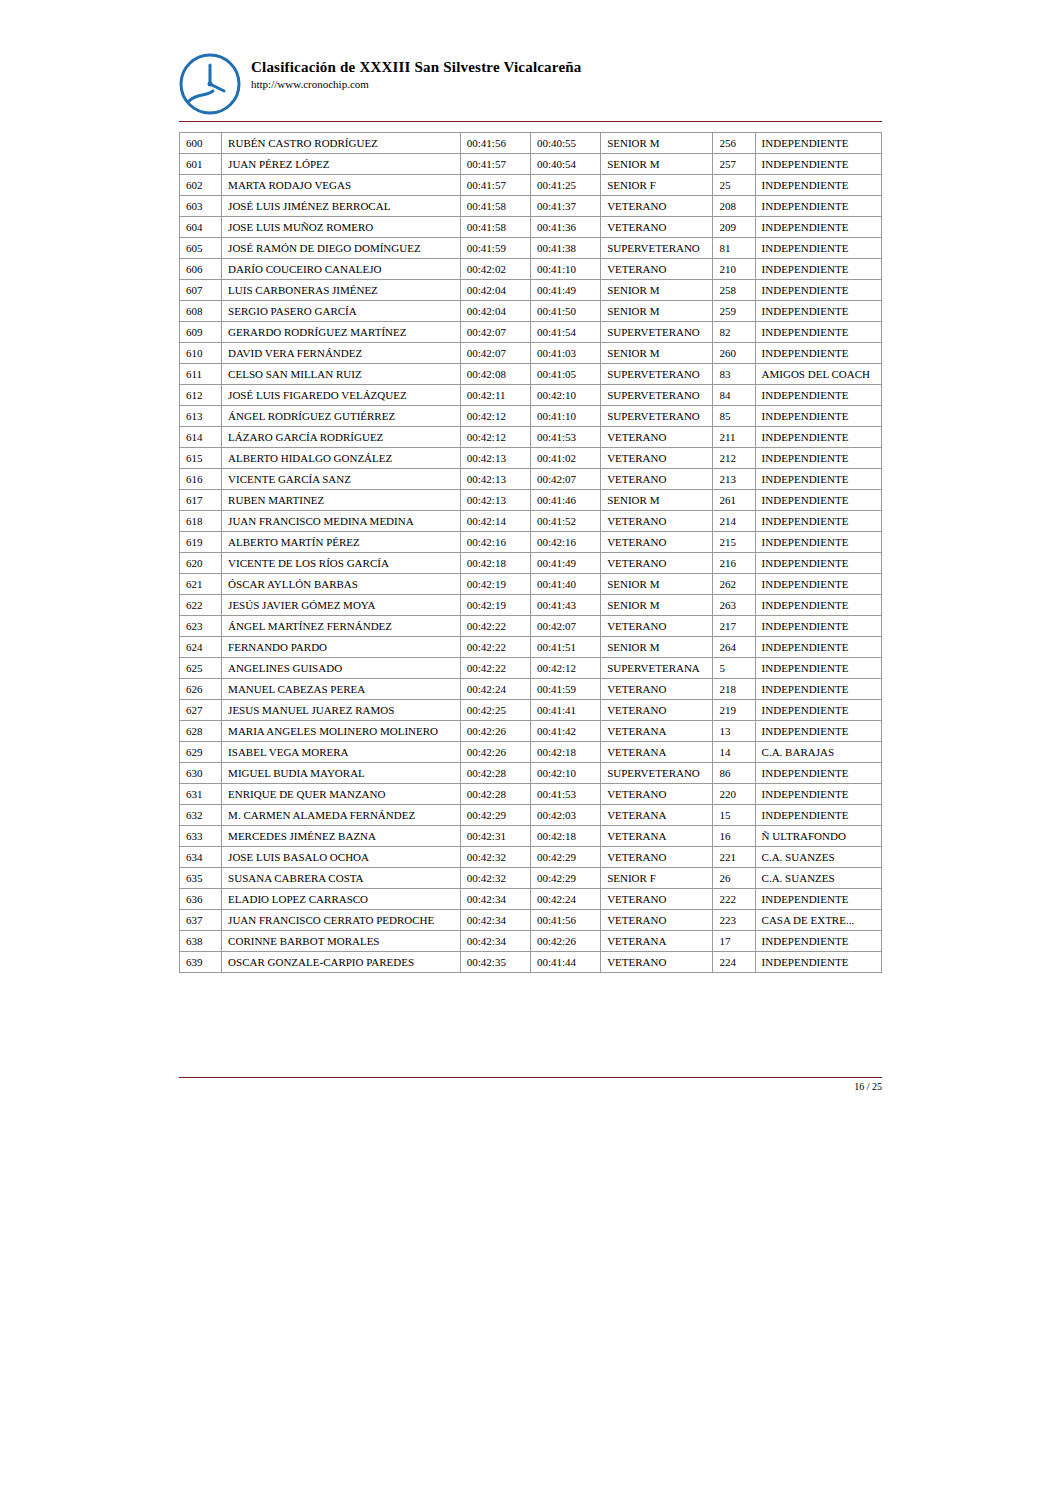Clasificación de XXXIII San Silvestre Vicalcareña
http://www.cronochip.com
| 600 | RUBÉN CASTRO RODRÍGUEZ | 00:41:56 | 00:40:55 | SENIOR M | 256 | INDEPENDIENTE |
| 601 | JUAN PÉREZ LÓPEZ | 00:41:57 | 00:40:54 | SENIOR M | 257 | INDEPENDIENTE |
| 602 | MARTA RODAJO VEGAS | 00:41:57 | 00:41:25 | SENIOR F | 25 | INDEPENDIENTE |
| 603 | JOSÉ LUIS JIMÉNEZ BERROCAL | 00:41:58 | 00:41:37 | VETERANO | 208 | INDEPENDIENTE |
| 604 | JOSE LUIS MUÑOZ ROMERO | 00:41:58 | 00:41:36 | VETERANO | 209 | INDEPENDIENTE |
| 605 | JOSÉ RAMÓN DE DIEGO DOMÍNGUEZ | 00:41:59 | 00:41:38 | SUPERVETERANO | 81 | INDEPENDIENTE |
| 606 | DARÍO COUCEIRO CANALEJO | 00:42:02 | 00:41:10 | VETERANO | 210 | INDEPENDIENTE |
| 607 | LUIS CARBONERAS JIMÉNEZ | 00:42:04 | 00:41:49 | SENIOR M | 258 | INDEPENDIENTE |
| 608 | SERGIO PASERO GARCÍA | 00:42:04 | 00:41:50 | SENIOR M | 259 | INDEPENDIENTE |
| 609 | GERARDO RODRÍGUEZ MARTÍNEZ | 00:42:07 | 00:41:54 | SUPERVETERANO | 82 | INDEPENDIENTE |
| 610 | DAVID VERA FERNÁNDEZ | 00:42:07 | 00:41:03 | SENIOR M | 260 | INDEPENDIENTE |
| 611 | CELSO SAN MILLAN RUIZ | 00:42:08 | 00:41:05 | SUPERVETERANO | 83 | AMIGOS DEL COACH |
| 612 | JOSÉ LUIS FIGAREDO VELÁZQUEZ | 00:42:11 | 00:42:10 | SUPERVETERANO | 84 | INDEPENDIENTE |
| 613 | ÁNGEL RODRÍGUEZ GUTIÉRREZ | 00:42:12 | 00:41:10 | SUPERVETERANO | 85 | INDEPENDIENTE |
| 614 | LÁZARO GARCÍA RODRÍGUEZ | 00:42:12 | 00:41:53 | VETERANO | 211 | INDEPENDIENTE |
| 615 | ALBERTO HIDALGO GONZÁLEZ | 00:42:13 | 00:41:02 | VETERANO | 212 | INDEPENDIENTE |
| 616 | VICENTE GARCÍA SANZ | 00:42:13 | 00:42:07 | VETERANO | 213 | INDEPENDIENTE |
| 617 | RUBEN MARTINEZ | 00:42:13 | 00:41:46 | SENIOR M | 261 | INDEPENDIENTE |
| 618 | JUAN FRANCISCO MEDINA MEDINA | 00:42:14 | 00:41:52 | VETERANO | 214 | INDEPENDIENTE |
| 619 | ALBERTO MARTÍN PÉREZ | 00:42:16 | 00:42:16 | VETERANO | 215 | INDEPENDIENTE |
| 620 | VICENTE DE LOS RÍOS GARCÍA | 00:42:18 | 00:41:49 | VETERANO | 216 | INDEPENDIENTE |
| 621 | ÓSCAR AYLLÓN BARBAS | 00:42:19 | 00:41:40 | SENIOR M | 262 | INDEPENDIENTE |
| 622 | JESÚS JAVIER GÓMEZ MOYA | 00:42:19 | 00:41:43 | SENIOR M | 263 | INDEPENDIENTE |
| 623 | ÁNGEL MARTÍNEZ FERNÁNDEZ | 00:42:22 | 00:42:07 | VETERANO | 217 | INDEPENDIENTE |
| 624 | FERNANDO PARDO | 00:42:22 | 00:41:51 | SENIOR M | 264 | INDEPENDIENTE |
| 625 | ANGELINES GUISADO | 00:42:22 | 00:42:12 | SUPERVETERANA | 5 | INDEPENDIENTE |
| 626 | MANUEL CABEZAS PEREA | 00:42:24 | 00:41:59 | VETERANO | 218 | INDEPENDIENTE |
| 627 | JESUS MANUEL JUAREZ RAMOS | 00:42:25 | 00:41:41 | VETERANO | 219 | INDEPENDIENTE |
| 628 | MARIA ANGELES MOLINERO MOLINERO | 00:42:26 | 00:41:42 | VETERANA | 13 | INDEPENDIENTE |
| 629 | ISABEL VEGA MORERA | 00:42:26 | 00:42:18 | VETERANA | 14 | C.A. BARAJAS |
| 630 | MIGUEL BUDIA MAYORAL | 00:42:28 | 00:42:10 | SUPERVETERANO | 86 | INDEPENDIENTE |
| 631 | ENRIQUE DE QUER MANZANO | 00:42:28 | 00:41:53 | VETERANO | 220 | INDEPENDIENTE |
| 632 | M. CARMEN ALAMEDA FERNÁNDEZ | 00:42:29 | 00:42:03 | VETERANA | 15 | INDEPENDIENTE |
| 633 | MERCEDES JIMÉNEZ BAZNA | 00:42:31 | 00:42:18 | VETERANA | 16 | Ñ ULTRAFONDO |
| 634 | JOSE LUIS BASALO OCHOA | 00:42:32 | 00:42:29 | VETERANO | 221 | C.A. SUANZES |
| 635 | SUSANA CABRERA COSTA | 00:42:32 | 00:42:29 | SENIOR F | 26 | C.A. SUANZES |
| 636 | ELADIO LOPEZ CARRASCO | 00:42:34 | 00:42:24 | VETERANO | 222 | INDEPENDIENTE |
| 637 | JUAN FRANCISCO CERRATO PEDROCHE | 00:42:34 | 00:41:56 | VETERANO | 223 | CASA DE EXTRE... |
| 638 | CORINNE BARBOT MORALES | 00:42:34 | 00:42:26 | VETERANA | 17 | INDEPENDIENTE |
| 639 | OSCAR GONZALE-CARPIO PAREDES | 00:42:35 | 00:41:44 | VETERANO | 224 | INDEPENDIENTE |
16 / 25